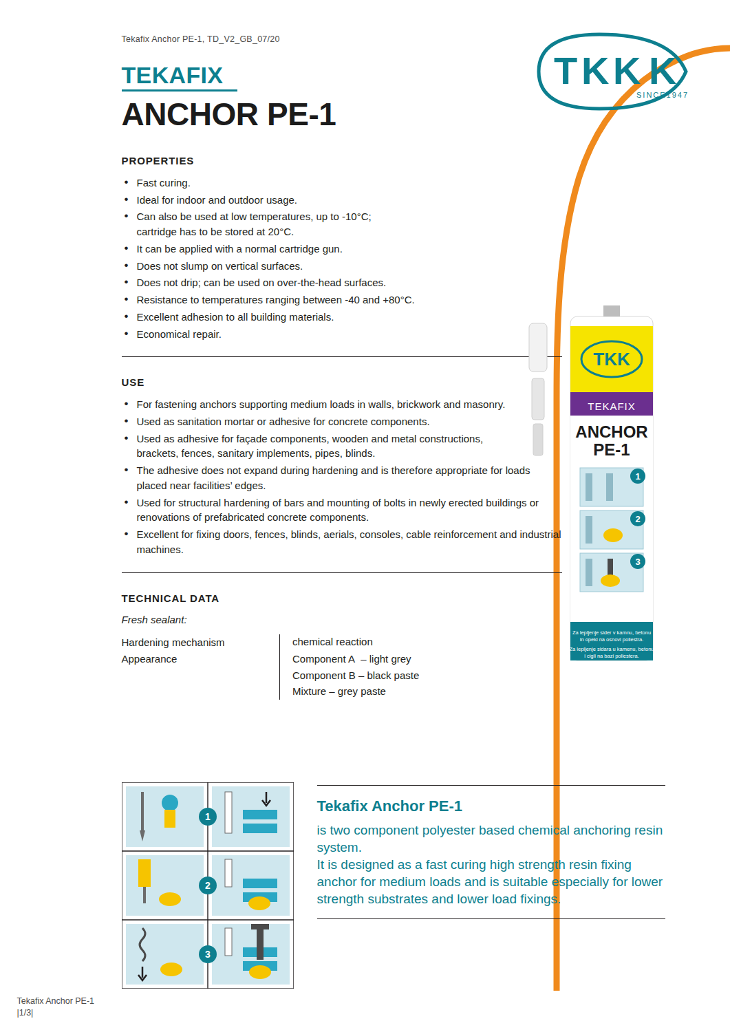T K K K SINCE1947
Tekafix Anchor PE-1, TD_V2_GB_07/20
TEKAFIX
ANCHOR PE-1
Properties
Fast curing.
Ideal for indoor and outdoor usage.
Can also be used at low temperatures, up to -10°C;
cartridge has to be stored at 20°C.
It can be applied with a normal cartridge gun.
Does not slump on vertical surfaces.
Does not drip; can be used on over-the-head surfaces.
Resistance to temperatures ranging between -40 and +80°C.
Excellent adhesion to all building materials.
Economical repair.
Use
For fastening anchors supporting medium loads in walls, brickwork and masonry.
Used as sanitation mortar or adhesive for concrete components.
Used as adhesive for façade components, wooden and metal constructions,
brackets, fences, sanitary implements, pipes, blinds.
The adhesive does not expand during hardening and is therefore appropriate for loads placed near facilities’ edges.
Used for structural hardening of bars and mounting of bolts in newly erected buildings or renovations of prefabricated concrete components.
Excellent for fixing doors, fences, blinds, aerials, consoles, cable reinforcement and industrial machines.
Technical data
Fresh sealant:
| Hardening mechanism | chemical reaction |
| Appearance | Component A – light grey |
| | Component B – black paste |
| | Mixture – grey paste |
TKK TEKAFIX ANCHOR PE-1 1 2 3 Za lepljenje sider v kamnu, betonu in opeki na osnovi poliestra. Za lepljenje sidara u kamenu, betonu i cigli na bazi poliestera.
1 2 3
Tekafix Anchor PE-1
is two component polyester based chemical anchoring resin system.
It is designed as a fast curing high strength resin fixing anchor for medium loads and is suitable especially for lower strength substrates and lower load fixings.
Tekafix Anchor PE-1
|1/3|